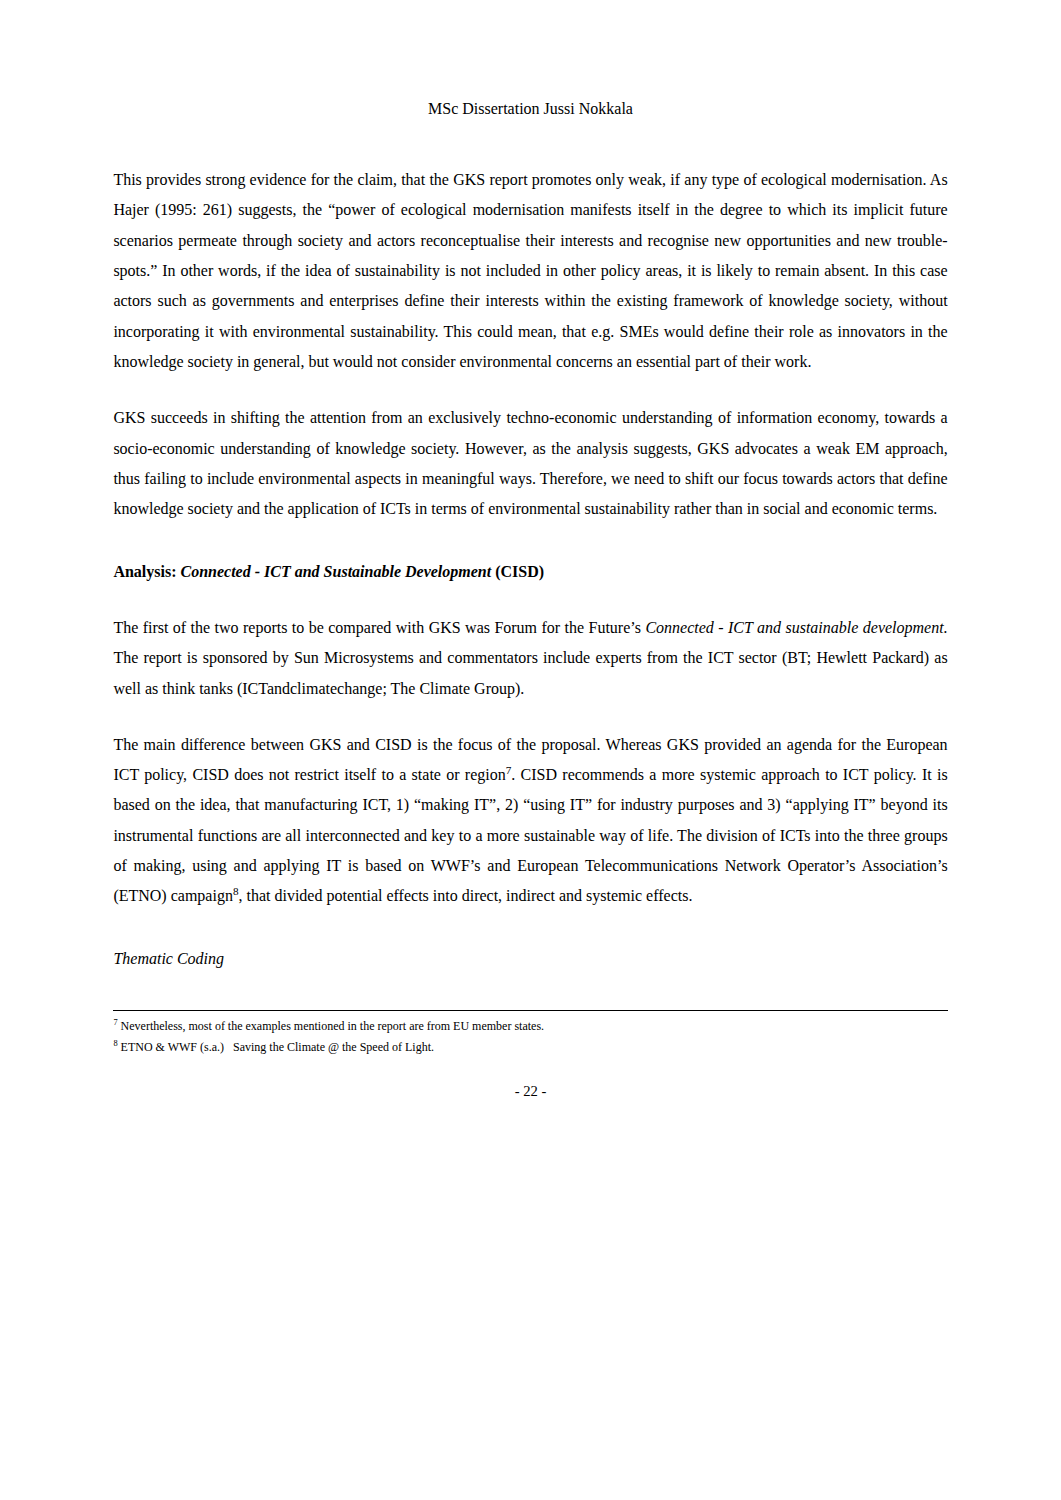MSc Dissertation Jussi Nokkala
This provides strong evidence for the claim, that the GKS report promotes only weak, if any type of ecological modernisation. As Hajer (1995: 261) suggests, the “power of ecological modernisation manifests itself in the degree to which its implicit future scenarios permeate through society and actors reconceptualise their interests and recognise new opportunities and new trouble-spots.” In other words, if the idea of sustainability is not included in other policy areas, it is likely to remain absent. In this case actors such as governments and enterprises define their interests within the existing framework of knowledge society, without incorporating it with environmental sustainability. This could mean, that e.g. SMEs would define their role as innovators in the knowledge society in general, but would not consider environmental concerns an essential part of their work.
GKS succeeds in shifting the attention from an exclusively techno-economic understanding of information economy, towards a socio-economic understanding of knowledge society. However, as the analysis suggests, GKS advocates a weak EM approach, thus failing to include environmental aspects in meaningful ways. Therefore, we need to shift our focus towards actors that define knowledge society and the application of ICTs in terms of environmental sustainability rather than in social and economic terms.
Analysis: Connected - ICT and Sustainable Development (CISD)
The first of the two reports to be compared with GKS was Forum for the Future’s Connected - ICT and sustainable development. The report is sponsored by Sun Microsystems and commentators include experts from the ICT sector (BT; Hewlett Packard) as well as think tanks (ICTandclimatechange; The Climate Group).
The main difference between GKS and CISD is the focus of the proposal. Whereas GKS provided an agenda for the European ICT policy, CISD does not restrict itself to a state or region7. CISD recommends a more systemic approach to ICT policy. It is based on the idea, that manufacturing ICT, 1) “making IT”, 2) “using IT” for industry purposes and 3) “applying IT” beyond its instrumental functions are all interconnected and key to a more sustainable way of life. The division of ICTs into the three groups of making, using and applying IT is based on WWF’s and European Telecommunications Network Operator’s Association’s (ETNO) campaign8, that divided potential effects into direct, indirect and systemic effects.
Thematic Coding
7 Nevertheless, most of the examples mentioned in the report are from EU member states.
8 ETNO & WWF (s.a.) Saving the Climate @ the Speed of Light.
- 22 -